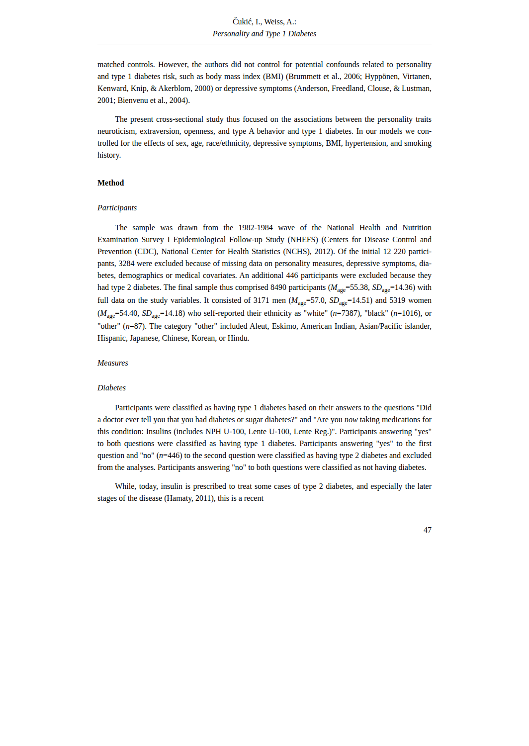Čukić, I., Weiss, A.:
Personality and Type 1 Diabetes
matched controls. However, the authors did not control for potential confounds related to personality and type 1 diabetes risk, such as body mass index (BMI) (Brummett et al., 2006; Hyppönen, Virtanen, Kenward, Knip, & Akerblom, 2000) or depressive symptoms (Anderson, Freedland, Clouse, & Lustman, 2001; Bienvenu et al., 2004).
The present cross-sectional study thus focused on the associations between the personality traits neuroticism, extraversion, openness, and type A behavior and type 1 diabetes. In our models we controlled for the effects of sex, age, race/ethnicity, depressive symptoms, BMI, hypertension, and smoking history.
Method
Participants
The sample was drawn from the 1982-1984 wave of the National Health and Nutrition Examination Survey I Epidemiological Follow-up Study (NHEFS) (Centers for Disease Control and Prevention (CDC), National Center for Health Statistics (NCHS), 2012). Of the initial 12 220 participants, 3284 were excluded because of missing data on personality measures, depressive symptoms, diabetes, demographics or medical covariates. An additional 446 participants were excluded because they had type 2 diabetes. The final sample thus comprised 8490 participants (Mage=55.38, SDage=14.36) with full data on the study variables. It consisted of 3171 men (Mage=57.0, SDage=14.51) and 5319 women (Mage=54.40, SDage=14.18) who self-reported their ethnicity as "white" (n=7387), "black" (n=1016), or "other" (n=87). The category "other" included Aleut, Eskimo, American Indian, Asian/Pacific islander, Hispanic, Japanese, Chinese, Korean, or Hindu.
Measures
Diabetes
Participants were classified as having type 1 diabetes based on their answers to the questions "Did a doctor ever tell you that you had diabetes or sugar diabetes?" and "Are you now taking medications for this condition: Insulins (includes NPH U-100, Lente U-100, Lente Reg.)". Participants answering "yes" to both questions were classified as having type 1 diabetes. Participants answering "yes" to the first question and "no" (n=446) to the second question were classified as having type 2 diabetes and excluded from the analyses. Participants answering "no" to both questions were classified as not having diabetes.
While, today, insulin is prescribed to treat some cases of type 2 diabetes, and especially the later stages of the disease (Hamaty, 2011), this is a recent
47